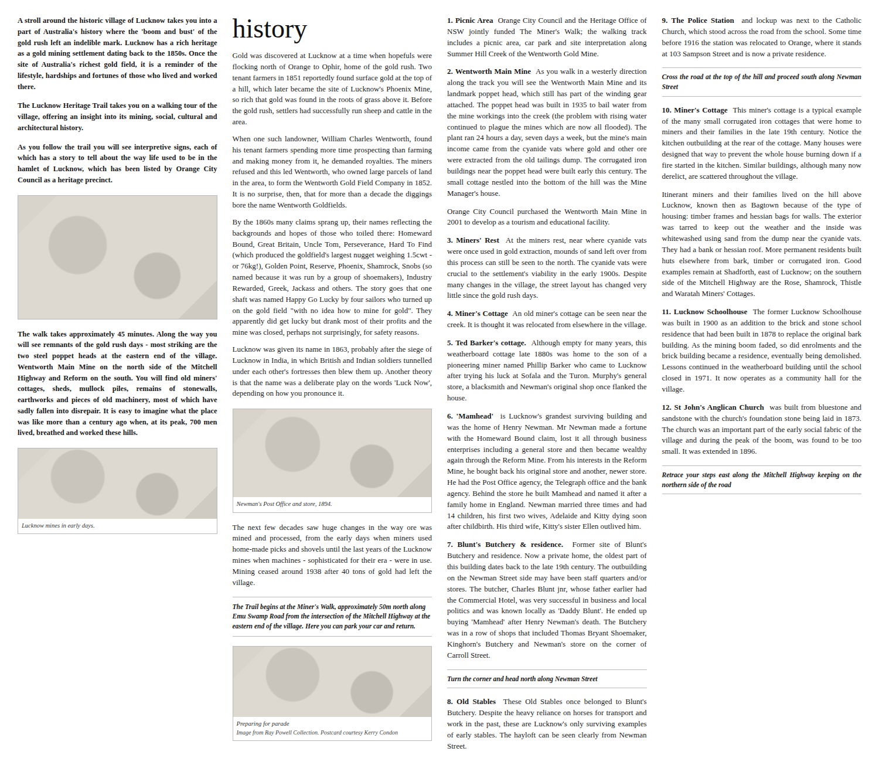A stroll around the historic village of Lucknow takes you into a part of Australia's history where the 'boom and bust' of the gold rush left an indelible mark. Lucknow has a rich heritage as a gold mining settlement dating back to the 1850s. Once the site of Australia's richest gold field, it is a reminder of the lifestyle, hardships and fortunes of those who lived and worked there.
The Lucknow Heritage Trail takes you on a walking tour of the village, offering an insight into its mining, social, cultural and architectural history.
As you follow the trail you will see interpretive signs, each of which has a story to tell about the way life used to be in the hamlet of Lucknow, which has been listed by Orange City Council as a heritage precinct.
The walk takes approximately 45 minutes. Along the way you will see remnants of the gold rush days - most striking are the two steel poppet heads at the eastern end of the village. Wentworth Main Mine on the north side of the Mitchell Highway and Reform on the south. You will find old miners' cottages, sheds, mullock piles, remains of stonewalls, earthworks and pieces of old machinery, most of which have sadly fallen into disrepair. It is easy to imagine what the place was like more than a century ago when, at its peak, 700 men lived, breathed and worked these hills.
Lucknow mines in early days.
history
Gold was discovered at Lucknow at a time when hopefuls were flocking north of Orange to Ophir, home of the gold rush. Two tenant farmers in 1851 reportedly found surface gold at the top of a hill, which later became the site of Lucknow's Phoenix Mine, so rich that gold was found in the roots of grass above it. Before the gold rush, settlers had successfully run sheep and cattle in the area.
When one such landowner, William Charles Wentworth, found his tenant farmers spending more time prospecting than farming and making money from it, he demanded royalties. The miners refused and this led Wentworth, who owned large parcels of land in the area, to form the Wentworth Gold Field Company in 1852. It is no surprise, then, that for more than a decade the diggings bore the name Wentworth Goldfields.
By the 1860s many claims sprang up, their names reflecting the backgrounds and hopes of those who toiled there: Homeward Bound, Great Britain, Uncle Tom, Perseverance, Hard To Find (which produced the goldfield's largest nugget weighing 1.5cwt - or 76kg!), Golden Point, Reserve, Phoenix, Shamrock, Snobs (so named because it was run by a group of shoemakers), Industry Rewarded, Greek, Jackass and others. The story goes that one shaft was named Happy Go Lucky by four sailors who turned up on the gold field "with no idea how to mine for gold". They apparently did get lucky but drank most of their profits and the mine was closed, perhaps not surprisingly, for safety reasons.
Lucknow was given its name in 1863, probably after the siege of Lucknow in India, in which British and Indian soldiers tunnelled under each other's fortresses then blew them up. Another theory is that the name was a deliberate play on the words 'Luck Now', depending on how you pronounce it.
Newman's Post Office and store, 1894.
The next few decades saw huge changes in the way ore was mined and processed, from the early days when miners used home-made picks and shovels until the last years of the Lucknow mines when machines - sophisticated for their era - were in use. Mining ceased around 1938 after 40 tons of gold had left the village.
The Trail begins at the Miner's Walk, approximately 50m north along Emu Swamp Road from the intersection of the Mitchell Highway at the eastern end of the village. Here you can park your car and return.
Preparing for parade
Image from Ray Powell Collection. Postcard courtesy Kerry Condon
1. Picnic Area Orange City Council and the Heritage Office of NSW jointly funded The Miner's Walk; the walking track includes a picnic area, car park and site interpretation along Summer Hill Creek of the Wentworth Gold Mine.
2. Wentworth Main Mine As you walk in a westerly direction along the track you will see the Wentworth Main Mine and its landmark poppet head, which still has part of the winding gear attached. The poppet head was built in 1935 to bail water from the mine workings into the creek (the problem with rising water continued to plague the mines which are now all flooded). The plant ran 24 hours a day, seven days a week, but the mine's main income came from the cyanide vats where gold and other ore were extracted from the old tailings dump. The corrugated iron buildings near the poppet head were built early this century. The small cottage nestled into the bottom of the hill was the Mine Manager's house.
Orange City Council purchased the Wentworth Main Mine in 2001 to develop as a tourism and educational facility.
3. Miners' Rest At the miners rest, near where cyanide vats were once used in gold extraction, mounds of sand left over from this process can still be seen to the north. The cyanide vats were crucial to the settlement's viability in the early 1900s. Despite many changes in the village, the street layout has changed very little since the gold rush days.
4. Miner's Cottage An old miner's cottage can be seen near the creek. It is thought it was relocated from elsewhere in the village.
5. Ted Barker's cottage. Although empty for many years, this weatherboard cottage late 1880s was home to the son of a pioneering miner named Phillip Barker who came to Lucknow after trying his luck at Sofala and the Turon. Murphy's general store, a blacksmith and Newman's original shop once flanked the house.
6. 'Mamhead' is Lucknow's grandest surviving building and was the home of Henry Newman. Mr Newman made a fortune with the Homeward Bound claim, lost it all through business enterprises including a general store and then became wealthy again through the Reform Mine. From his interests in the Reform Mine, he bought back his original store and another, newer store. He had the Post Office agency, the Telegraph office and the bank agency. Behind the store he built Mamhead and named it after a family home in England. Newman married three times and had 14 children, his first two wives, Adelaide and Kitty dying soon after childbirth. His third wife, Kitty's sister Ellen outlived him.
7. Blunt's Butchery & residence. Former site of Blunt's Butchery and residence. Now a private home, the oldest part of this building dates back to the late 19th century. The outbuilding on the Newman Street side may have been staff quarters and/or stores. The butcher, Charles Blunt jnr, whose father earlier had the Commercial Hotel, was very successful in business and local politics and was known locally as 'Daddy Blunt'. He ended up buying 'Mamhead' after Henry Newman's death. The Butchery was in a row of shops that included Thomas Bryant Shoemaker, Kinghorn's Butchery and Newman's store on the corner of Carroll Street.
Turn the corner and head north along Newman Street
8. Old Stables These Old Stables once belonged to Blunt's Butchery. Despite the heavy reliance on horses for transport and work in the past, these are Lucknow's only surviving examples of early stables. The hayloft can be seen clearly from Newman Street.
9. The Police Station and lockup was next to the Catholic Church, which stood across the road from the school. Some time before 1916 the station was relocated to Orange, where it stands at 103 Sampson Street and is now a private residence.
Cross the road at the top of the hill and proceed south along Newman Street
10. Miner's Cottage This miner's cottage is a typical example of the many small corrugated iron cottages that were home to miners and their families in the late 19th century. Notice the kitchen outbuilding at the rear of the cottage. Many houses were designed that way to prevent the whole house burning down if a fire started in the kitchen. Similar buildings, although many now derelict, are scattered throughout the village.
Itinerant miners and their families lived on the hill above Lucknow, known then as Bagtown because of the type of housing: timber frames and hessian bags for walls. The exterior was tarred to keep out the weather and the inside was whitewashed using sand from the dump near the cyanide vats. They had a bank or hessian roof. More permanent residents built huts elsewhere from bark, timber or corrugated iron. Good examples remain at Shadforth, east of Lucknow; on the southern side of the Mitchell Highway are the Rose, Shamrock, Thistle and Waratah Miners' Cottages.
11. Lucknow Schoolhouse The former Lucknow Schoolhouse was built in 1900 as an addition to the brick and stone school residence that had been built in 1878 to replace the original bark building. As the mining boom faded, so did enrolments and the brick building became a residence, eventually being demolished. Lessons continued in the weatherboard building until the school closed in 1971. It now operates as a community hall for the village.
12. St John's Anglican Church was built from bluestone and sandstone with the church's foundation stone being laid in 1873. The church was an important part of the early social fabric of the village and during the peak of the boom, was found to be too small. It was extended in 1896.
Retrace your steps east along the Mitchell Highway keeping on the northern side of the road